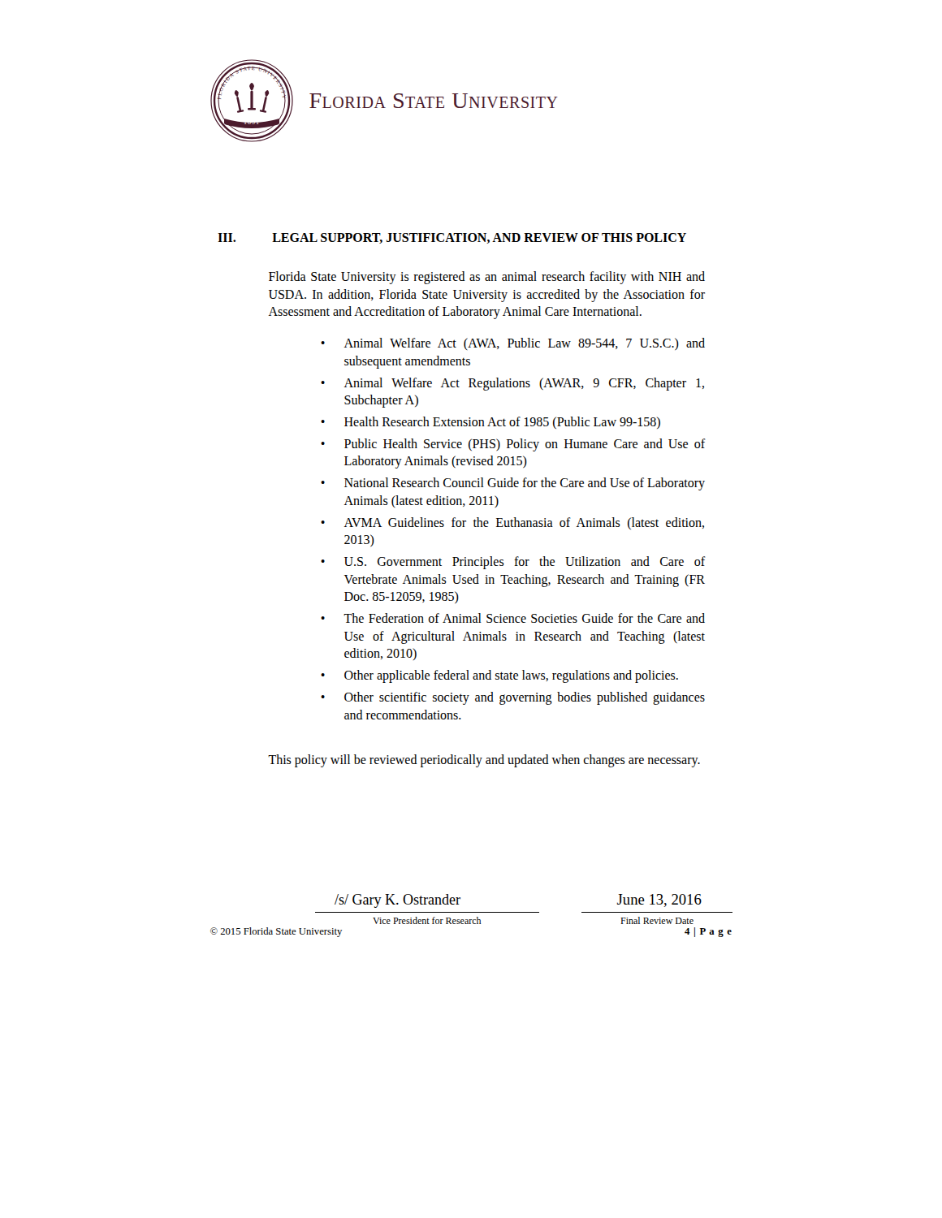1851 FLORIDA STATE UNIVERSITY
Florida State University
III. LEGAL SUPPORT, JUSTIFICATION, AND REVIEW OF THIS POLICY
Florida State University is registered as an animal research facility with NIH and USDA. In addition, Florida State University is accredited by the Association for Assessment and Accreditation of Laboratory Animal Care International.
Animal Welfare Act (AWA, Public Law 89-544, 7 U.S.C.) and subsequent amendments
Animal Welfare Act Regulations (AWAR, 9 CFR, Chapter 1, Subchapter A)
Health Research Extension Act of 1985 (Public Law 99-158)
Public Health Service (PHS) Policy on Humane Care and Use of Laboratory Animals (revised 2015)
National Research Council Guide for the Care and Use of Laboratory Animals (latest edition, 2011)
AVMA Guidelines for the Euthanasia of Animals (latest edition, 2013)
U.S. Government Principles for the Utilization and Care of Vertebrate Animals Used in Teaching, Research and Training (FR Doc. 85-12059, 1985)
The Federation of Animal Science Societies Guide for the Care and Use of Agricultural Animals in Research and Teaching (latest edition, 2010)
Other applicable federal and state laws, regulations and policies.
Other scientific society and governing bodies published guidances and recommendations.
This policy will be reviewed periodically and updated when changes are necessary.
/s/ Gary K. Ostrander
Vice President for Research
June 13, 2016
Final Review Date
© 2015 Florida State University
4 | P a g e